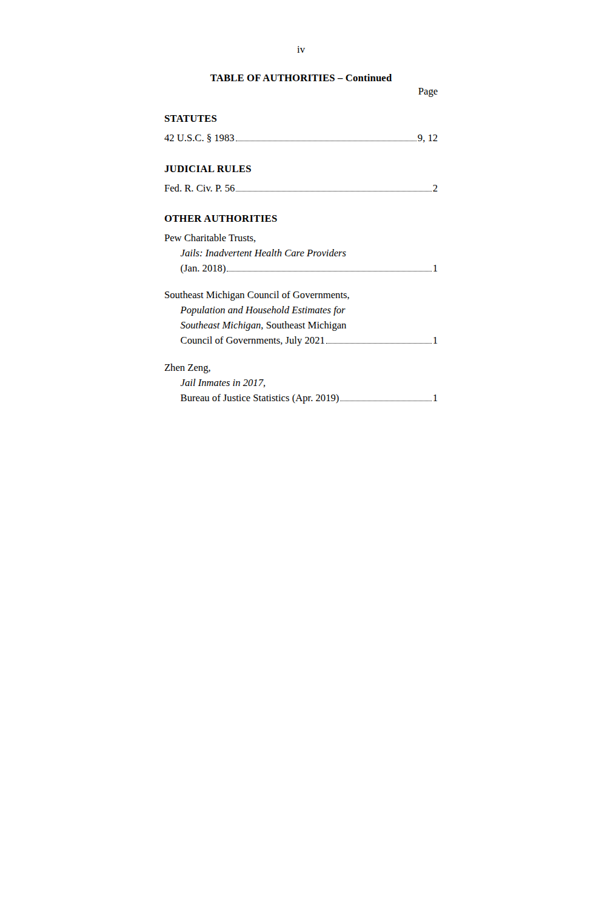iv
TABLE OF AUTHORITIES – Continued
Page
STATUTES
42 U.S.C. § 1983 9, 12
JUDICIAL RULES
Fed. R. Civ. P. 56 2
OTHER AUTHORITIES
Pew Charitable Trusts,
Jails: Inadvertent Health Care Providers
(Jan. 2018) 1
Southeast Michigan Council of Governments,
Population and Household Estimates for
Southeast Michigan, Southeast Michigan
Council of Governments, July 2021 1
Zhen Zeng,
Jail Inmates in 2017,
Bureau of Justice Statistics (Apr. 2019) 1